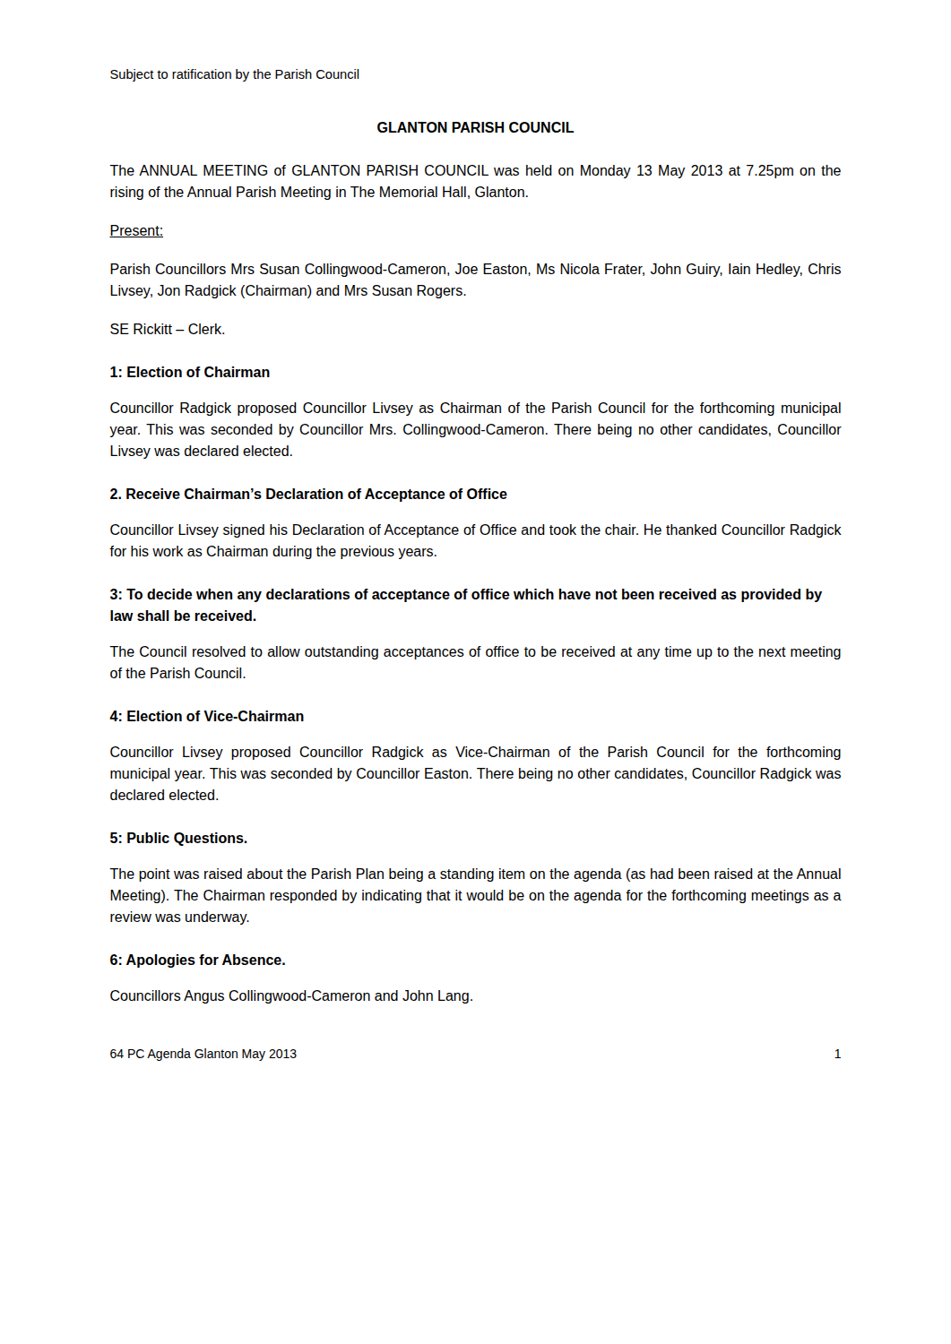Subject to ratification by the Parish Council
GLANTON PARISH COUNCIL
The ANNUAL MEETING of GLANTON PARISH COUNCIL was held on Monday 13 May 2013 at 7.25pm on the rising of the Annual Parish Meeting in The Memorial Hall, Glanton.
Present:
Parish Councillors Mrs Susan Collingwood-Cameron, Joe Easton, Ms Nicola Frater, John Guiry, Iain Hedley, Chris Livsey, Jon Radgick (Chairman) and Mrs Susan Rogers.
SE Rickitt – Clerk.
1: Election of Chairman
Councillor Radgick proposed Councillor Livsey as Chairman of the Parish Council for the forthcoming municipal year. This was seconded by Councillor Mrs. Collingwood-Cameron. There being no other candidates, Councillor Livsey was declared elected.
2. Receive Chairman’s Declaration of Acceptance of Office
Councillor Livsey signed his Declaration of Acceptance of Office and took the chair. He thanked Councillor Radgick for his work as Chairman during the previous years.
3: To decide when any declarations of acceptance of office which have not been received as provided by law shall be received.
The Council resolved to allow outstanding acceptances of office to be received at any time up to the next meeting of the Parish Council.
4: Election of Vice-Chairman
Councillor Livsey proposed Councillor Radgick as Vice-Chairman of the Parish Council for the forthcoming municipal year. This was seconded by Councillor Easton. There being no other candidates, Councillor Radgick was declared elected.
5: Public Questions.
The point was raised about the Parish Plan being a standing item on the agenda (as had been raised at the Annual Meeting). The Chairman responded by indicating that it would be on the agenda for the forthcoming meetings as a review was underway.
6: Apologies for Absence.
Councillors Angus Collingwood-Cameron and John Lang.
64 PC Agenda Glanton May 2013 1